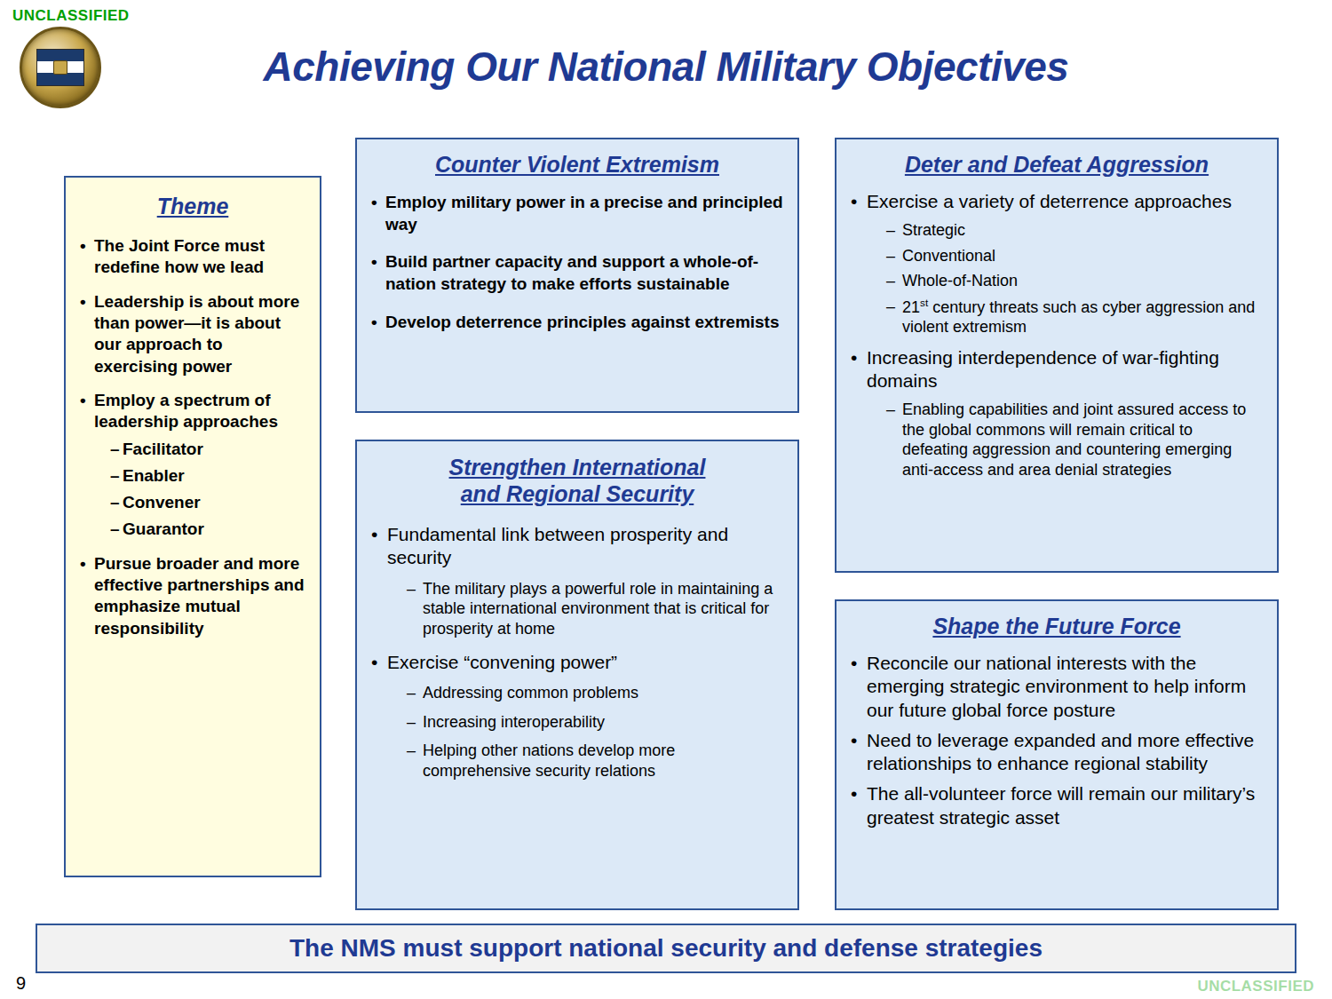UNCLASSIFIED
Achieving Our National Military Objectives
Theme
The Joint Force must redefine how we lead
Leadership is about more than power—it is about our approach to exercising power
Employ a spectrum of leadership approaches
Facilitator
Enabler
Convener
Guarantor
Pursue broader and more effective partnerships and emphasize mutual responsibility
Counter Violent Extremism
Employ military power in a precise and principled way
Build partner capacity and support a whole-of-nation strategy to make efforts sustainable
Develop deterrence principles against extremists
Strengthen International
and Regional Security
Fundamental link between prosperity and security
The military plays a powerful role in maintaining a stable international environment that is critical for prosperity at home
Exercise “convening power”
Addressing common problems
Increasing interoperability
Helping other nations develop more comprehensive security relations
Deter and Defeat Aggression
Exercise a variety of deterrence approaches
Strategic
Conventional
Whole-of-Nation
21st century threats such as cyber aggression and violent extremism
Increasing interdependence of war-fighting domains
Enabling capabilities and joint assured access to the global commons will remain critical to defeating aggression and countering emerging anti-access and area denial strategies
Shape the Future Force
Reconcile our national interests with the emerging strategic environment to help inform our future global force posture
Need to leverage expanded and more effective relationships to enhance regional stability
The all-volunteer force will remain our military’s greatest strategic asset
The NMS must support national security and defense strategies
9
UNCLASSIFIED